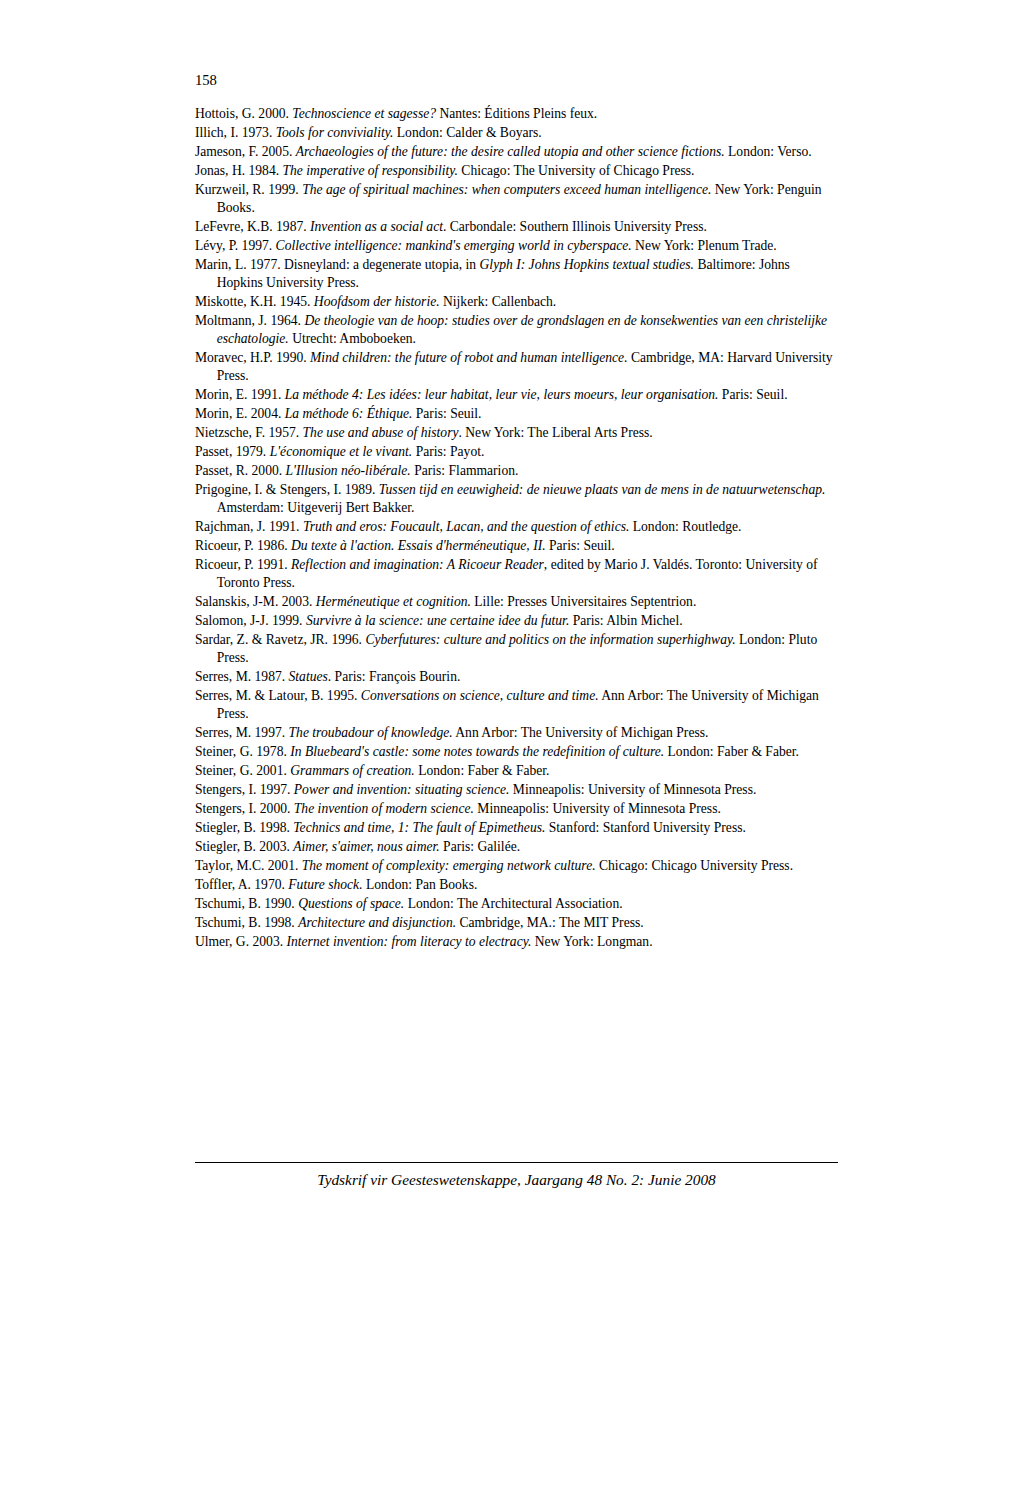158
Hottois, G. 2000. Technoscience et sagesse? Nantes: Éditions Pleins feux.
Illich, I. 1973. Tools for conviviality. London: Calder & Boyars.
Jameson, F. 2005. Archaeologies of the future: the desire called utopia and other science fictions. London: Verso.
Jonas, H. 1984. The imperative of responsibility. Chicago: The University of Chicago Press.
Kurzweil, R. 1999. The age of spiritual machines: when computers exceed human intelligence. New York: Penguin Books.
LeFevre, K.B. 1987. Invention as a social act. Carbondale: Southern Illinois University Press.
Lévy, P. 1997. Collective intelligence: mankind's emerging world in cyberspace. New York: Plenum Trade.
Marin, L. 1977. Disneyland: a degenerate utopia, in Glyph I: Johns Hopkins textual studies. Baltimore: Johns Hopkins University Press.
Miskotte, K.H. 1945. Hoofdsom der historie. Nijkerk: Callenbach.
Moltmann, J. 1964. De theologie van de hoop: studies over de grondslagen en de konsekwenties van een christelijke eschatologie. Utrecht: Amboboeken.
Moravec, H.P. 1990. Mind children: the future of robot and human intelligence. Cambridge, MA: Harvard University Press.
Morin, E. 1991. La méthode 4: Les idées: leur habitat, leur vie, leurs moeurs, leur organisation. Paris: Seuil.
Morin, E. 2004. La méthode 6: Éthique. Paris: Seuil.
Nietzsche, F. 1957. The use and abuse of history. New York: The Liberal Arts Press.
Passet, 1979. L'économique et le vivant. Paris: Payot.
Passet, R. 2000. L'Illusion néo-libérale. Paris: Flammarion.
Prigogine, I. & Stengers, I. 1989. Tussen tijd en eeuwigheid: de nieuwe plaats van de mens in de natuurwetenschap. Amsterdam: Uitgeverij Bert Bakker.
Rajchman, J. 1991. Truth and eros: Foucault, Lacan, and the question of ethics. London: Routledge.
Ricoeur, P. 1986. Du texte à l'action. Essais d'herméneutique, II. Paris: Seuil.
Ricoeur, P. 1991. Reflection and imagination: A Ricoeur Reader, edited by Mario J. Valdés. Toronto: University of Toronto Press.
Salanskis, J-M. 2003. Herméneutique et cognition. Lille: Presses Universitaires Septentrion.
Salomon, J-J. 1999. Survivre à la science: une certaine idee du futur. Paris: Albin Michel.
Sardar, Z. & Ravetz, JR. 1996. Cyberfutures: culture and politics on the information superhighway. London: Pluto Press.
Serres, M. 1987. Statues. Paris: François Bourin.
Serres, M. & Latour, B. 1995. Conversations on science, culture and time. Ann Arbor: The University of Michigan Press.
Serres, M. 1997. The troubadour of knowledge. Ann Arbor: The University of Michigan Press.
Steiner, G. 1978. In Bluebeard's castle: some notes towards the redefinition of culture. London: Faber & Faber.
Steiner, G. 2001. Grammars of creation. London: Faber & Faber.
Stengers, I. 1997. Power and invention: situating science. Minneapolis: University of Minnesota Press.
Stengers, I. 2000. The invention of modern science. Minneapolis: University of Minnesota Press.
Stiegler, B. 1998. Technics and time, 1: The fault of Epimetheus. Stanford: Stanford University Press.
Stiegler, B. 2003. Aimer, s'aimer, nous aimer. Paris: Galilée.
Taylor, M.C. 2001. The moment of complexity: emerging network culture. Chicago: Chicago University Press.
Toffler, A. 1970. Future shock. London: Pan Books.
Tschumi, B. 1990. Questions of space. London: The Architectural Association.
Tschumi, B. 1998. Architecture and disjunction. Cambridge, MA.: The MIT Press.
Ulmer, G. 2003. Internet invention: from literacy to electracy. New York: Longman.
Tydskrif vir Geesteswetenskappe, Jaargang 48 No. 2: Junie 2008